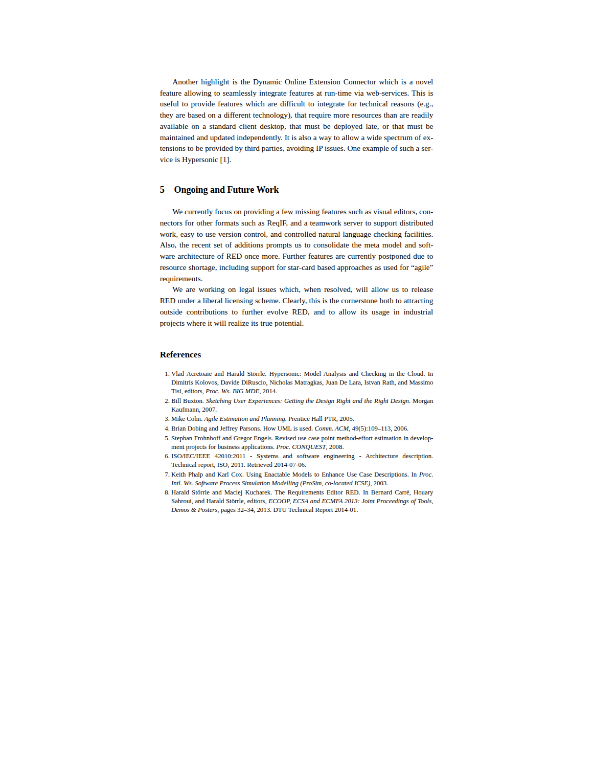Another highlight is the Dynamic Online Extension Connector which is a novel feature allowing to seamlessly integrate features at run-time via web-services. This is useful to provide features which are difficult to integrate for technical reasons (e.g., they are based on a different technology), that require more resources than are readily available on a standard client desktop, that must be deployed late, or that must be maintained and updated independently. It is also a way to allow a wide spectrum of extensions to be provided by third parties, avoiding IP issues. One example of such a service is Hypersonic [1].
5 Ongoing and Future Work
We currently focus on providing a few missing features such as visual editors, connectors for other formats such as ReqIF, and a teamwork server to support distributed work, easy to use version control, and controlled natural language checking facilities. Also, the recent set of additions prompts us to consolidate the meta model and software architecture of RED once more. Further features are currently postponed due to resource shortage, including support for star-card based approaches as used for “agile” requirements.
We are working on legal issues which, when resolved, will allow us to release RED under a liberal licensing scheme. Clearly, this is the cornerstone both to attracting outside contributions to further evolve RED, and to allow its usage in industrial projects where it will realize its true potential.
References
1 Vlad Acretoaie and Harald Störrle. Hypersonic: Model Analysis and Checking in the Cloud. In Dimitris Kolovos, Davide DiRuscio, Nicholas Matragkas, Juan De Lara, Istvan Rath, and Massimo Tisi, editors, Proc. Ws. BIG MDE, 2014.
2 Bill Buxton. Sketching User Experiences: Getting the Design Right and the Right Design. Morgan Kaufmann, 2007.
3 Mike Cohn. Agile Estimation and Planning. Prentice Hall PTR, 2005.
4 Brian Dobing and Jeffrey Parsons. How UML is used. Comm. ACM, 49(5):109–113, 2006.
5 Stephan Frohnhoff and Gregor Engels. Revised use case point method-effort estimation in development projects for business applications. Proc. CONQUEST, 2008.
6 ISO/IEC/IEEE 42010:2011 - Systems and software engineering - Architecture description. Technical report, ISO, 2011. Retrieved 2014-07-06.
7 Keith Phalp and Karl Cox. Using Enactable Models to Enhance Use Case Descriptions. In Proc. Intl. Ws. Software Process Simulation Modelling (ProSim, co-located ICSE), 2003.
8 Harald Störrle and Maciej Kucharek. The Requirements Editor RED. In Bernard Carré, Houary Sahroui, and Harald Störrle, editors, ECOOP, ECSA and ECMFA 2013: Joint Proceedings of Tools, Demos & Posters, pages 32–34, 2013. DTU Technical Report 2014-01.